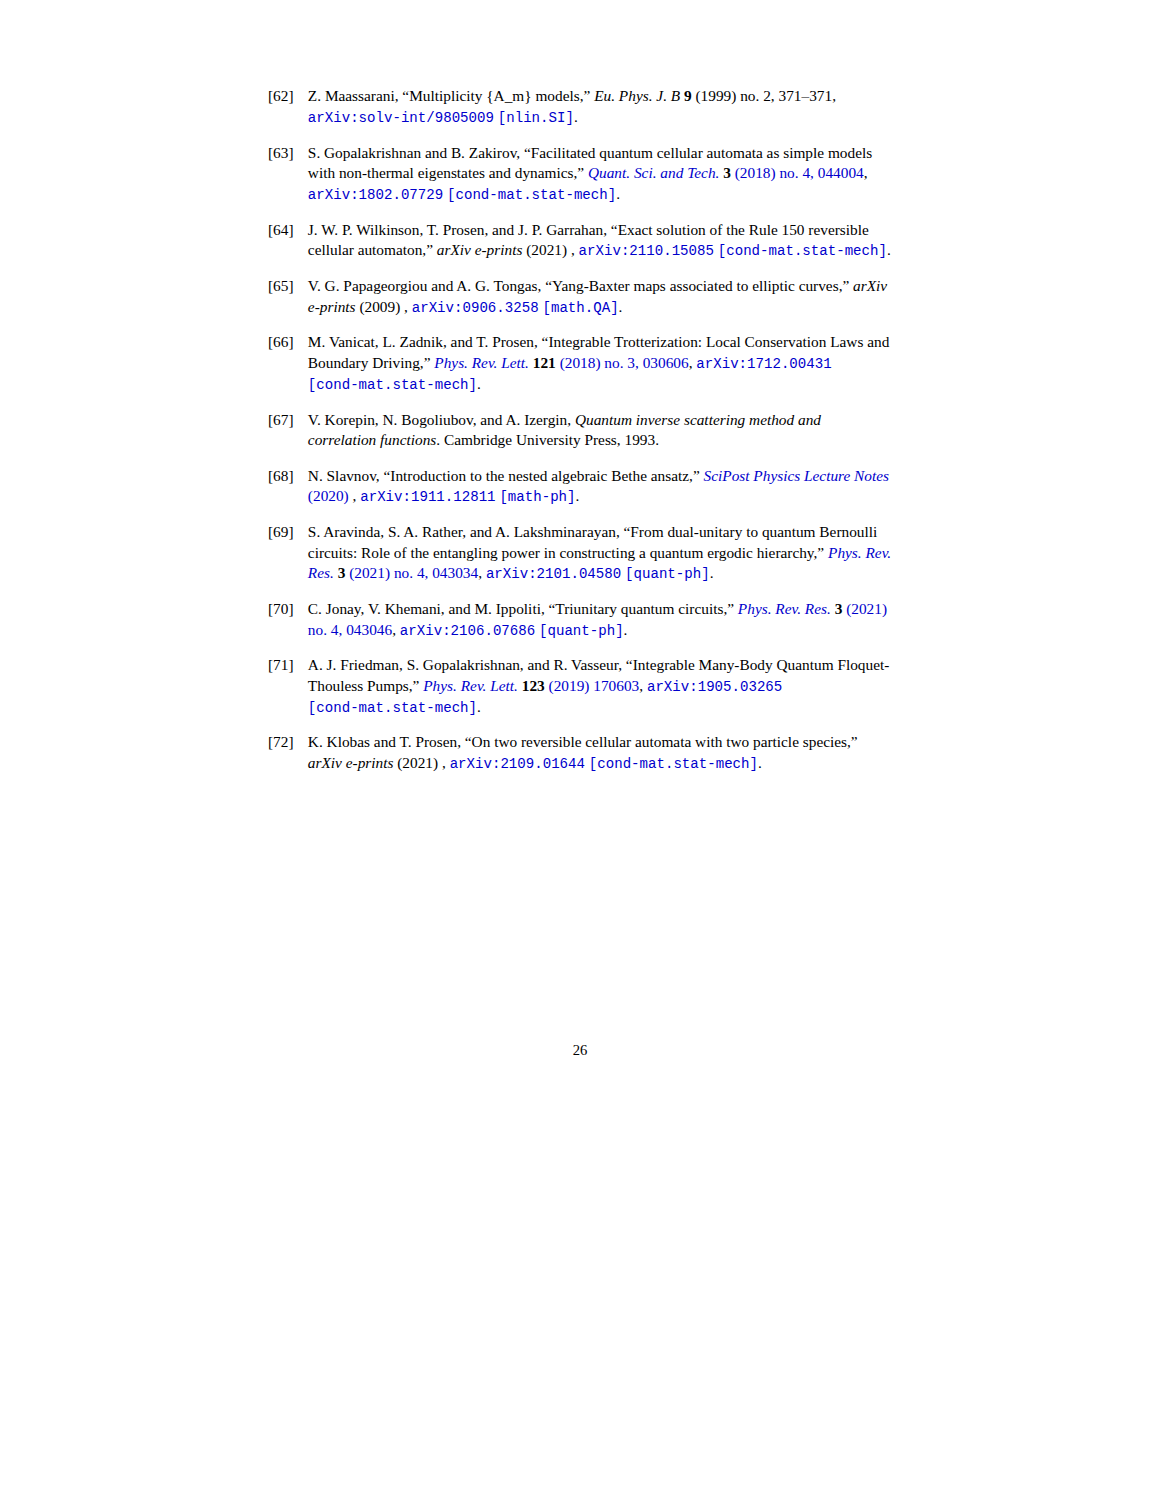[62] Z. Maassarani, “Multiplicity {A_m} models,” Eu. Phys. J. B 9 (1999) no. 2, 371–371, arXiv:solv-int/9805009 [nlin.SI].
[63] S. Gopalakrishnan and B. Zakirov, “Facilitated quantum cellular automata as simple models with non-thermal eigenstates and dynamics,” Quant. Sci. and Tech. 3 (2018) no. 4, 044004, arXiv:1802.07729 [cond-mat.stat-mech].
[64] J. W. P. Wilkinson, T. Prosen, and J. P. Garrahan, “Exact solution of the Rule 150 reversible cellular automaton,” arXiv e-prints (2021) , arXiv:2110.15085 [cond-mat.stat-mech].
[65] V. G. Papageorgiou and A. G. Tongas, “Yang-Baxter maps associated to elliptic curves,” arXiv e-prints (2009) , arXiv:0906.3258 [math.QA].
[66] M. Vanicat, L. Zadnik, and T. Prosen, “Integrable Trotterization: Local Conservation Laws and Boundary Driving,” Phys. Rev. Lett. 121 (2018) no. 3, 030606, arXiv:1712.00431
[cond-mat.stat-mech].
[67] V. Korepin, N. Bogoliubov, and A. Izergin, Quantum inverse scattering method and correlation functions. Cambridge University Press, 1993.
[68] N. Slavnov, “Introduction to the nested algebraic Bethe ansatz,” SciPost Physics Lecture Notes
(2020) , arXiv:1911.12811 [math-ph].
[69] S. Aravinda, S. A. Rather, and A. Lakshminarayan, “From dual-unitary to quantum Bernoulli circuits: Role of the entangling power in constructing a quantum ergodic hierarchy,” Phys. Rev. Res. 3 (2021) no. 4, 043034, arXiv:2101.04580 [quant-ph].
[70] C. Jonay, V. Khemani, and M. Ippoliti, “Triunitary quantum circuits,” Phys. Rev. Res. 3 (2021) no. 4, 043046, arXiv:2106.07686 [quant-ph].
[71] A. J. Friedman, S. Gopalakrishnan, and R. Vasseur, “Integrable Many-Body Quantum Floquet-Thouless Pumps,” Phys. Rev. Lett. 123 (2019) 170603, arXiv:1905.03265
[cond-mat.stat-mech].
[72] K. Klobas and T. Prosen, “On two reversible cellular automata with two particle species,” arXiv e-prints (2021) , arXiv:2109.01644 [cond-mat.stat-mech].
26